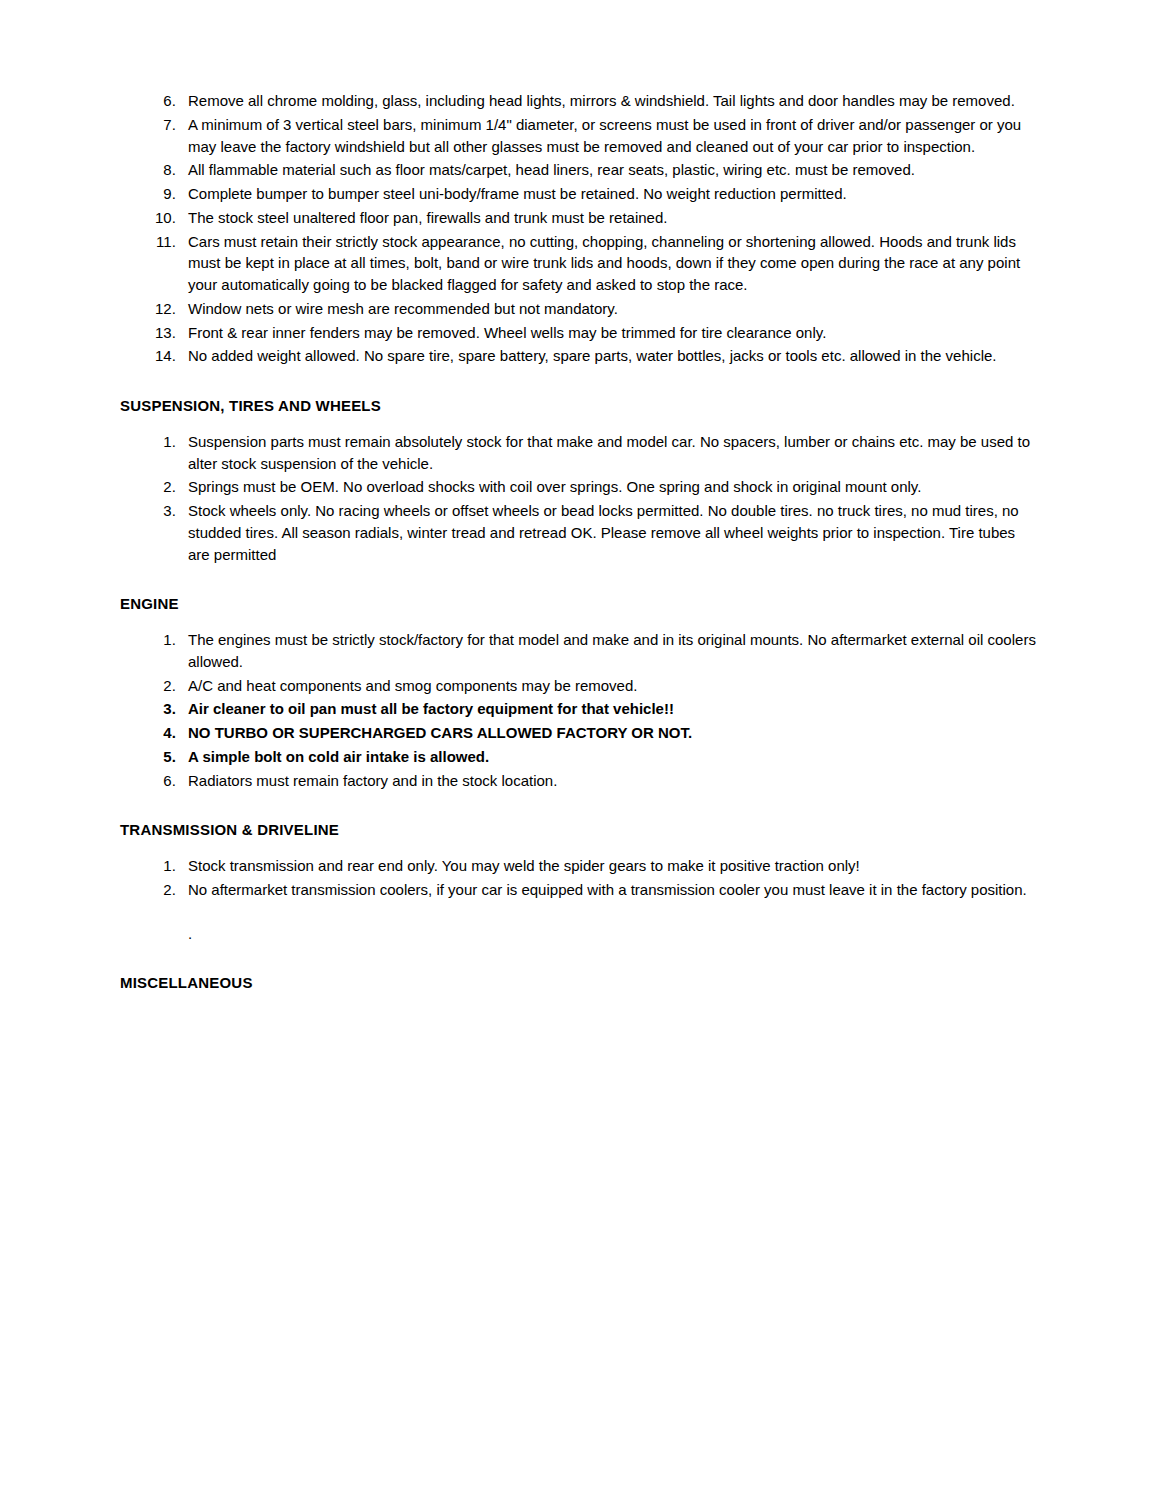Remove all chrome molding, glass, including head lights, mirrors & windshield. Tail lights and door handles may be removed.
A minimum of 3 vertical steel bars, minimum 1/4" diameter, or screens must be used in front of driver and/or passenger or you may leave the factory windshield but all other glasses must be removed and cleaned out of your car prior to inspection.
All flammable material such as floor mats/carpet, head liners, rear seats, plastic, wiring etc. must be removed.
Complete bumper to bumper steel uni-body/frame must be retained. No weight reduction permitted.
The stock steel unaltered floor pan, firewalls and trunk must be retained.
Cars must retain their strictly stock appearance, no cutting, chopping, channeling or shortening allowed. Hoods and trunk lids must be kept in place at all times, bolt, band or wire trunk lids and hoods, down if they come open during the race at any point your automatically going to be blacked flagged for safety and asked to stop the race.
Window nets or wire mesh are recommended but not mandatory.
Front & rear inner fenders may be removed. Wheel wells may be trimmed for tire clearance only.
No added weight allowed. No spare tire, spare battery, spare parts, water bottles, jacks or tools etc. allowed in the vehicle.
SUSPENSION, TIRES AND WHEELS
Suspension parts must remain absolutely stock for that make and model car. No spacers, lumber or chains etc. may be used to alter stock suspension of the vehicle.
Springs must be OEM. No overload shocks with coil over springs. One spring and shock in original mount only.
Stock wheels only. No racing wheels or offset wheels or bead locks permitted. No double tires. no truck tires, no mud tires, no studded tires. All season radials, winter tread and retread OK. Please remove all wheel weights prior to inspection. Tire tubes are permitted
ENGINE
The engines must be strictly stock/factory for that model and make and in its original mounts. No aftermarket external oil coolers allowed.
A/C and heat components and smog components may be removed.
Air cleaner to oil pan must all be factory equipment for that vehicle!!
NO TURBO OR SUPERCHARGED CARS ALLOWED FACTORY OR NOT.
A simple bolt on cold air intake is allowed.
Radiators must remain factory and in the stock location.
TRANSMISSION & DRIVELINE
Stock transmission and rear end only. You may weld the spider gears to make it positive traction only!
No aftermarket transmission coolers, if your car is equipped with a transmission cooler you must leave it in the factory position.
.
MISCELLANEOUS